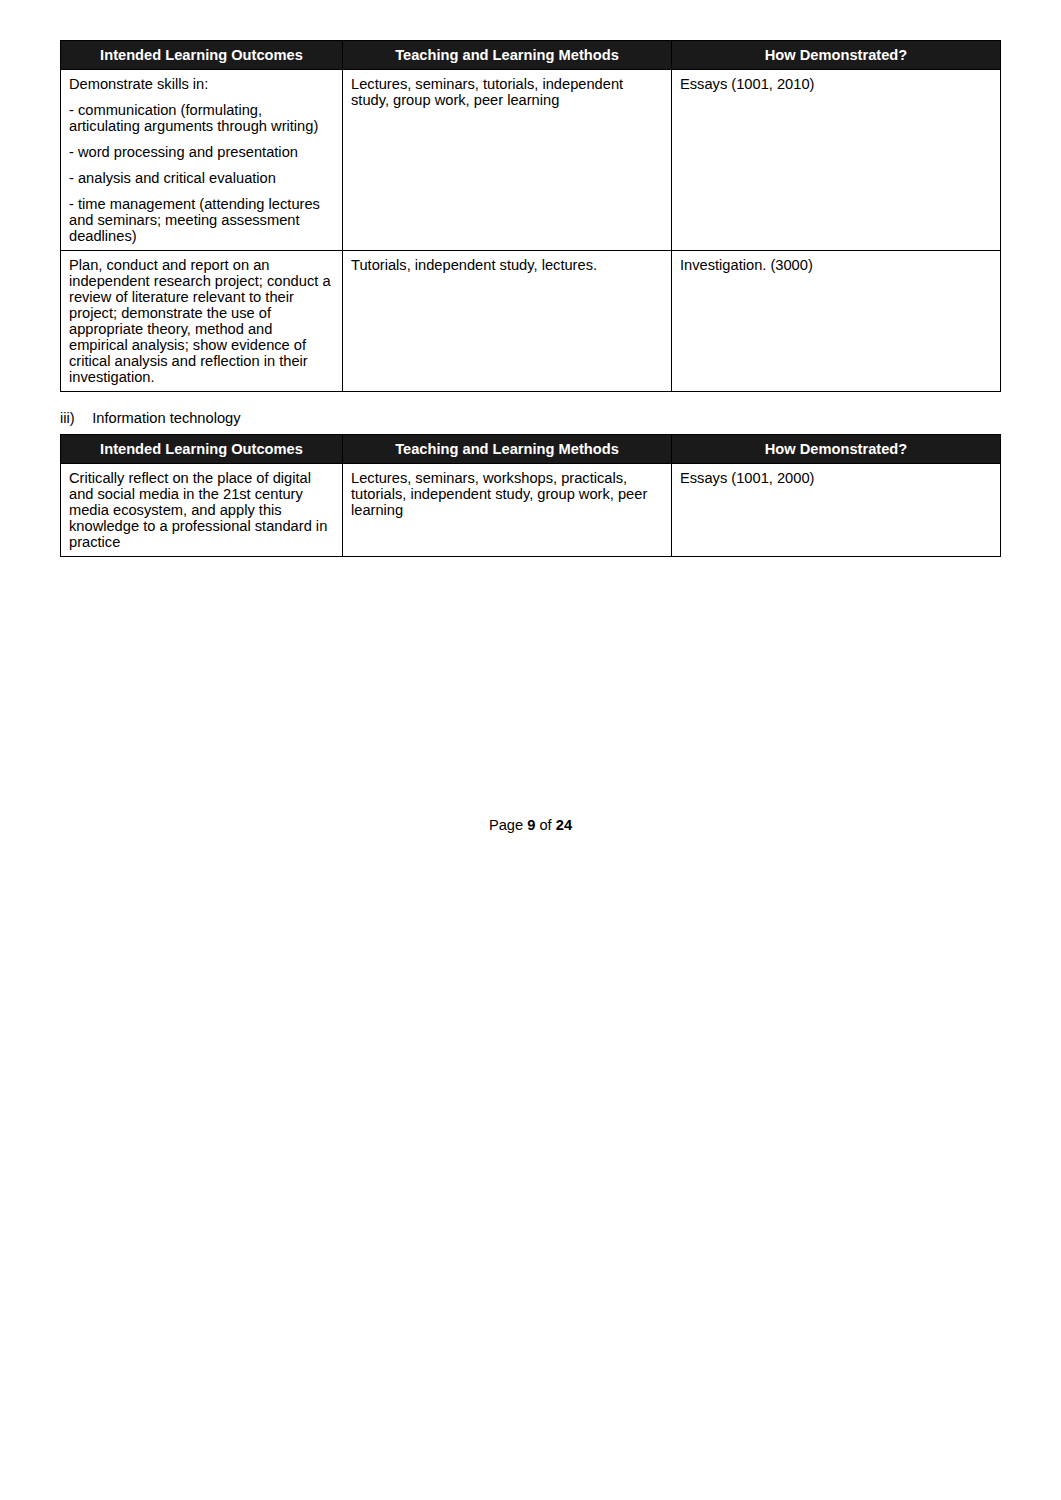| Intended Learning Outcomes | Teaching and Learning Methods | How Demonstrated? |
| --- | --- | --- |
| Demonstrate skills in: - communication (formulating, articulating arguments through writing) - word processing and presentation - analysis and critical evaluation - time management (attending lectures and seminars; meeting assessment deadlines) | Lectures, seminars, tutorials, independent study, group work, peer learning | Essays (1001, 2010) |
| Plan, conduct and report on an independent research project; conduct a review of literature relevant to their project; demonstrate the use of appropriate theory, method and empirical analysis; show evidence of critical analysis and reflection in their investigation. | Tutorials, independent study, lectures. | Investigation. (3000) |
iii) Information technology
| Intended Learning Outcomes | Teaching and Learning Methods | How Demonstrated? |
| --- | --- | --- |
| Critically reflect on the place of digital and social media in the 21st century media ecosystem, and apply this knowledge to a professional standard in practice | Lectures, seminars, workshops, practicals, tutorials, independent study, group work, peer learning | Essays (1001, 2000) |
Page 9 of 24